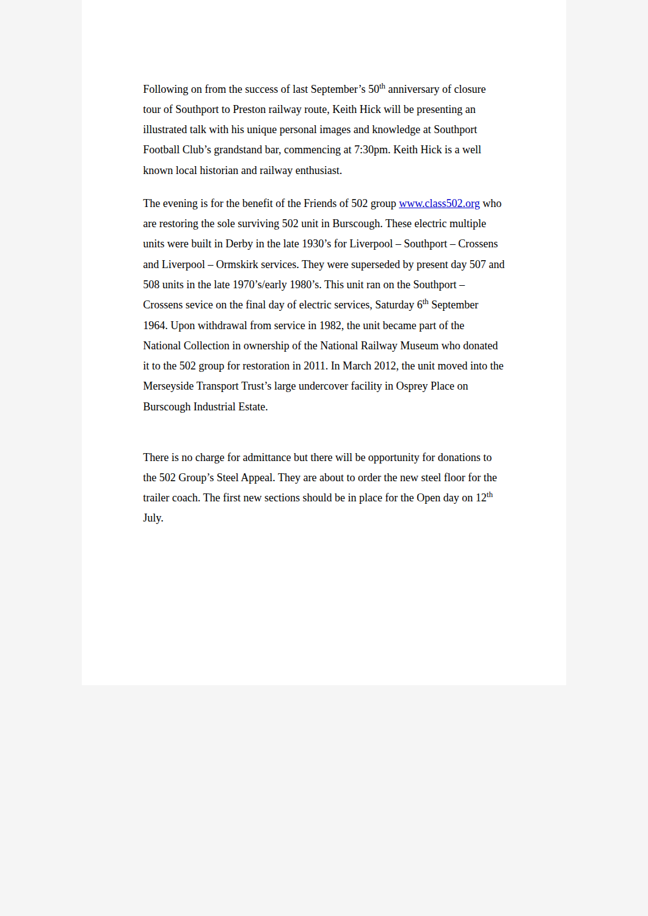Following on from the success of last September’s 50th anniversary of closure tour of Southport to Preston railway route, Keith Hick will be presenting an illustrated talk with his unique personal images and knowledge at Southport Football Club’s grandstand bar, commencing at 7:30pm. Keith Hick is a well known local historian and railway enthusiast.
The evening is for the benefit of the Friends of 502 group www.class502.org who are restoring the sole surviving 502 unit in Burscough. These electric multiple units were built in Derby in the late 1930’s for Liverpool – Southport – Crossens and Liverpool – Ormskirk services. They were superseded by present day 507 and 508 units in the late 1970’s/early 1980’s. This unit ran on the Southport – Crossens sevice on the final day of electric services, Saturday 6th September 1964. Upon withdrawal from service in 1982, the unit became part of the National Collection in ownership of the National Railway Museum who donated it to the 502 group for restoration in 2011. In March 2012, the unit moved into the Merseyside Transport Trust’s large undercover facility in Osprey Place on Burscough Industrial Estate.
There is no charge for admittance but there will be opportunity for donations to the 502 Group’s Steel Appeal. They are about to order the new steel floor for the trailer coach. The first new sections should be in place for the Open day on 12th July.